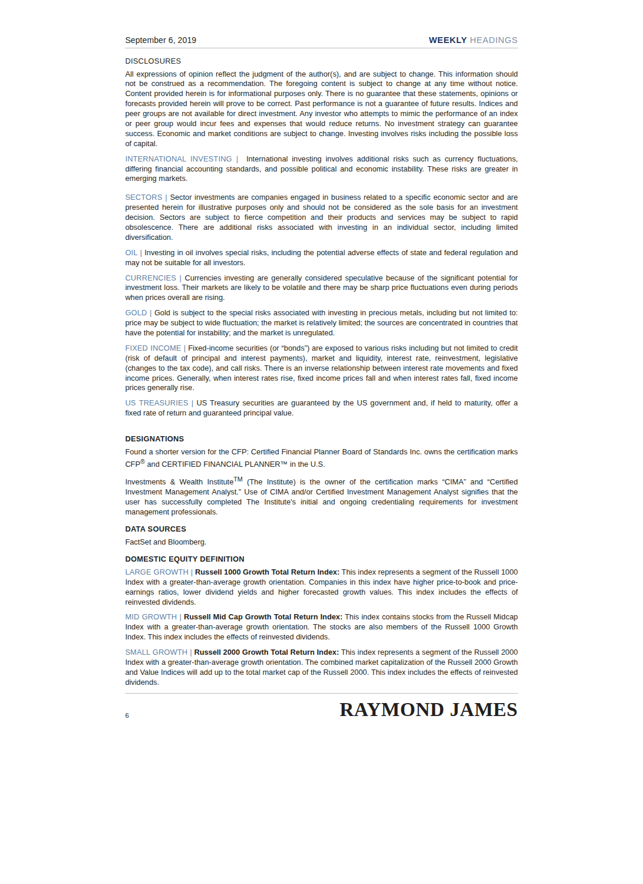September 6, 2019
WEEKLY HEADINGS
Disclosures
All expressions of opinion reflect the judgment of the author(s), and are subject to change. This information should not be construed as a recommendation. The foregoing content is subject to change at any time without notice. Content provided herein is for informational purposes only. There is no guarantee that these statements, opinions or forecasts provided herein will prove to be correct. Past performance is not a guarantee of future results. Indices and peer groups are not available for direct investment. Any investor who attempts to mimic the performance of an index or peer group would incur fees and expenses that would reduce returns. No investment strategy can guarantee success. Economic and market conditions are subject to change. Investing involves risks including the possible loss of capital.
INTERNATIONAL INVESTING | International investing involves additional risks such as currency fluctuations, differing financial accounting standards, and possible political and economic instability. These risks are greater in emerging markets.
SECTORS | Sector investments are companies engaged in business related to a specific economic sector and are presented herein for illustrative purposes only and should not be considered as the sole basis for an investment decision. Sectors are subject to fierce competition and their products and services may be subject to rapid obsolescence. There are additional risks associated with investing in an individual sector, including limited diversification.
OIL | Investing in oil involves special risks, including the potential adverse effects of state and federal regulation and may not be suitable for all investors.
CURRENCIES | Currencies investing are generally considered speculative because of the significant potential for investment loss. Their markets are likely to be volatile and there may be sharp price fluctuations even during periods when prices overall are rising.
GOLD | Gold is subject to the special risks associated with investing in precious metals, including but not limited to: price may be subject to wide fluctuation; the market is relatively limited; the sources are concentrated in countries that have the potential for instability; and the market is unregulated.
FIXED INCOME | Fixed-income securities (or “bonds”) are exposed to various risks including but not limited to credit (risk of default of principal and interest payments), market and liquidity, interest rate, reinvestment, legislative (changes to the tax code), and call risks. There is an inverse relationship between interest rate movements and fixed income prices. Generally, when interest rates rise, fixed income prices fall and when interest rates fall, fixed income prices generally rise.
US TREASURIES | US Treasury securities are guaranteed by the US government and, if held to maturity, offer a fixed rate of return and guaranteed principal value.
Designations
Found a shorter version for the CFP: Certified Financial Planner Board of Standards Inc. owns the certification marks CFP® and CERTIFIED FINANCIAL PLANNER™ in the U.S.
Investments & Wealth InstituteTM (The Institute) is the owner of the certification marks “CIMA” and “Certified Investment Management Analyst.” Use of CIMA and/or Certified Investment Management Analyst signifies that the user has successfully completed The Institute's initial and ongoing credentialing requirements for investment management professionals.
Data Sources
FactSet and Bloomberg.
Domestic Equity Definition
LARGE GROWTH | Russell 1000 Growth Total Return Index: This index represents a segment of the Russell 1000 Index with a greater-than-average growth orientation. Companies in this index have higher price-to-book and price-earnings ratios, lower dividend yields and higher forecasted growth values. This index includes the effects of reinvested dividends.
MID GROWTH | Russell Mid Cap Growth Total Return Index: This index contains stocks from the Russell Midcap Index with a greater-than-average growth orientation. The stocks are also members of the Russell 1000 Growth Index. This index includes the effects of reinvested dividends.
SMALL GROWTH | Russell 2000 Growth Total Return Index: This index represents a segment of the Russell 2000 Index with a greater-than-average growth orientation. The combined market capitalization of the Russell 2000 Growth and Value Indices will add up to the total market cap of the Russell 2000. This index includes the effects of reinvested dividends.
6
RAYMOND JAMES